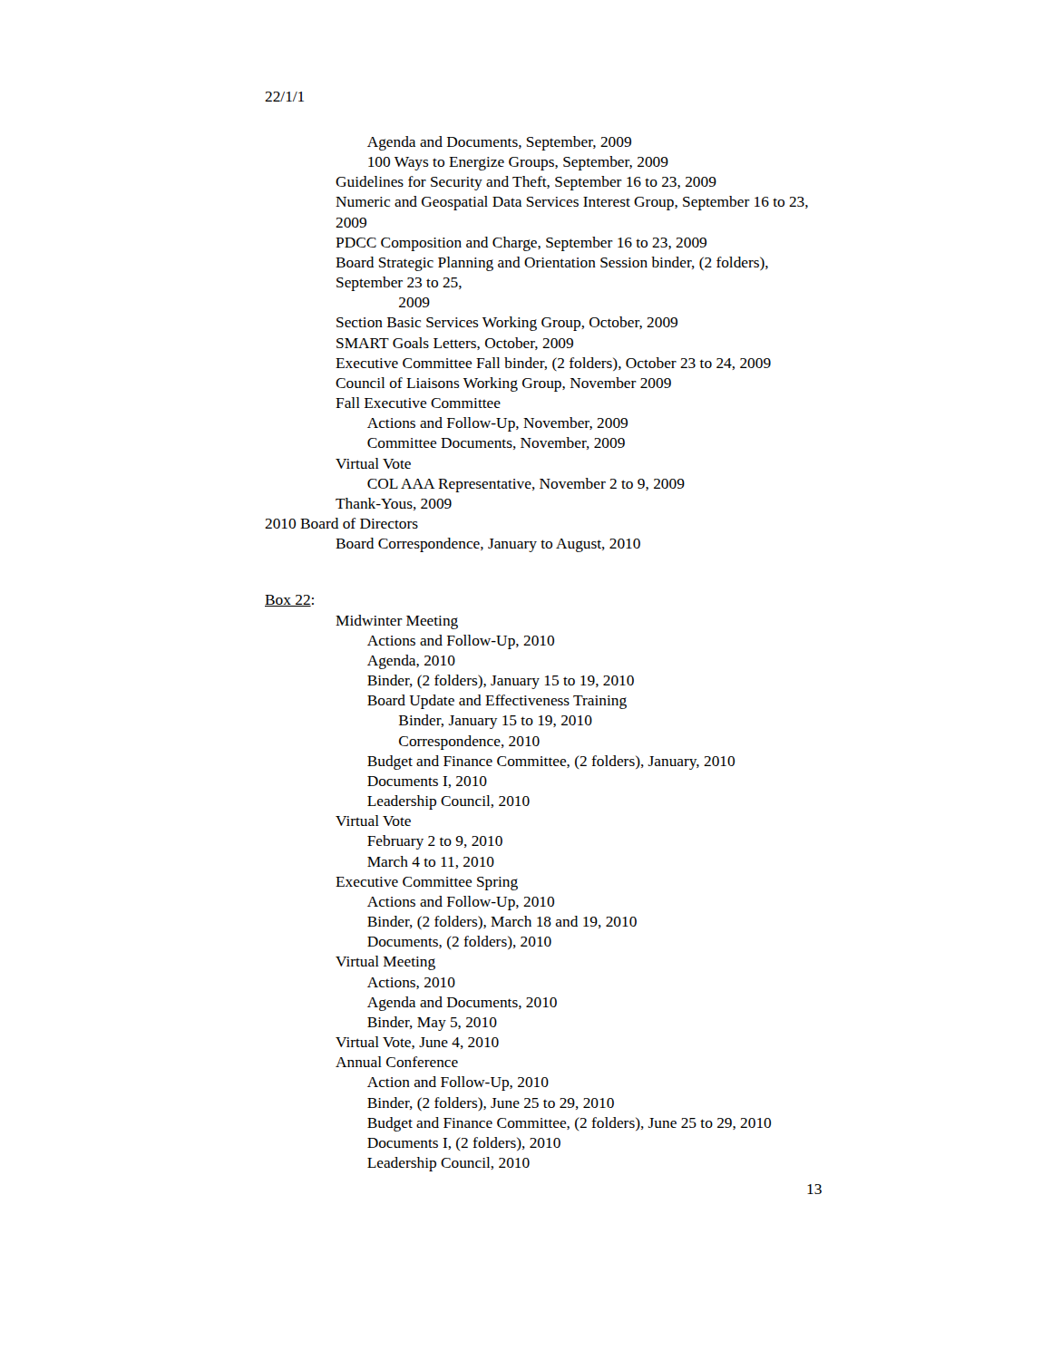22/1/1
Agenda and Documents, September, 2009
100 Ways to Energize Groups, September, 2009
Guidelines for Security and Theft, September 16 to 23, 2009
Numeric and Geospatial Data Services Interest Group, September 16 to 23, 2009
PDCC Composition and Charge, September 16 to 23, 2009
Board Strategic Planning and Orientation Session binder, (2 folders), September 23 to 25,
2009
Section Basic Services Working Group, October, 2009
SMART Goals Letters, October, 2009
Executive Committee Fall binder, (2 folders), October 23 to 24, 2009
Council of Liaisons Working Group, November 2009
Fall Executive Committee
Actions and Follow-Up, November, 2009
Committee Documents, November, 2009
Virtual Vote
COL AAA Representative, November 2 to 9, 2009
Thank-Yous, 2009
2010 Board of Directors
Board Correspondence, January to August, 2010
Box 22:
Midwinter Meeting
Actions and Follow-Up, 2010
Agenda, 2010
Binder, (2 folders), January 15 to 19, 2010
Board Update and Effectiveness Training
Binder, January 15 to 19, 2010
Correspondence, 2010
Budget and Finance Committee, (2 folders), January, 2010
Documents I, 2010
Leadership Council, 2010
Virtual Vote
February 2 to 9, 2010
March 4 to 11, 2010
Executive Committee Spring
Actions and Follow-Up, 2010
Binder, (2 folders), March 18 and 19, 2010
Documents, (2 folders), 2010
Virtual Meeting
Actions, 2010
Agenda and Documents, 2010
Binder, May 5, 2010
Virtual Vote, June 4, 2010
Annual Conference
Action and Follow-Up, 2010
Binder, (2 folders), June 25 to 29, 2010
Budget and Finance Committee, (2 folders), June 25 to 29, 2010
Documents I, (2 folders), 2010
Leadership Council, 2010
13